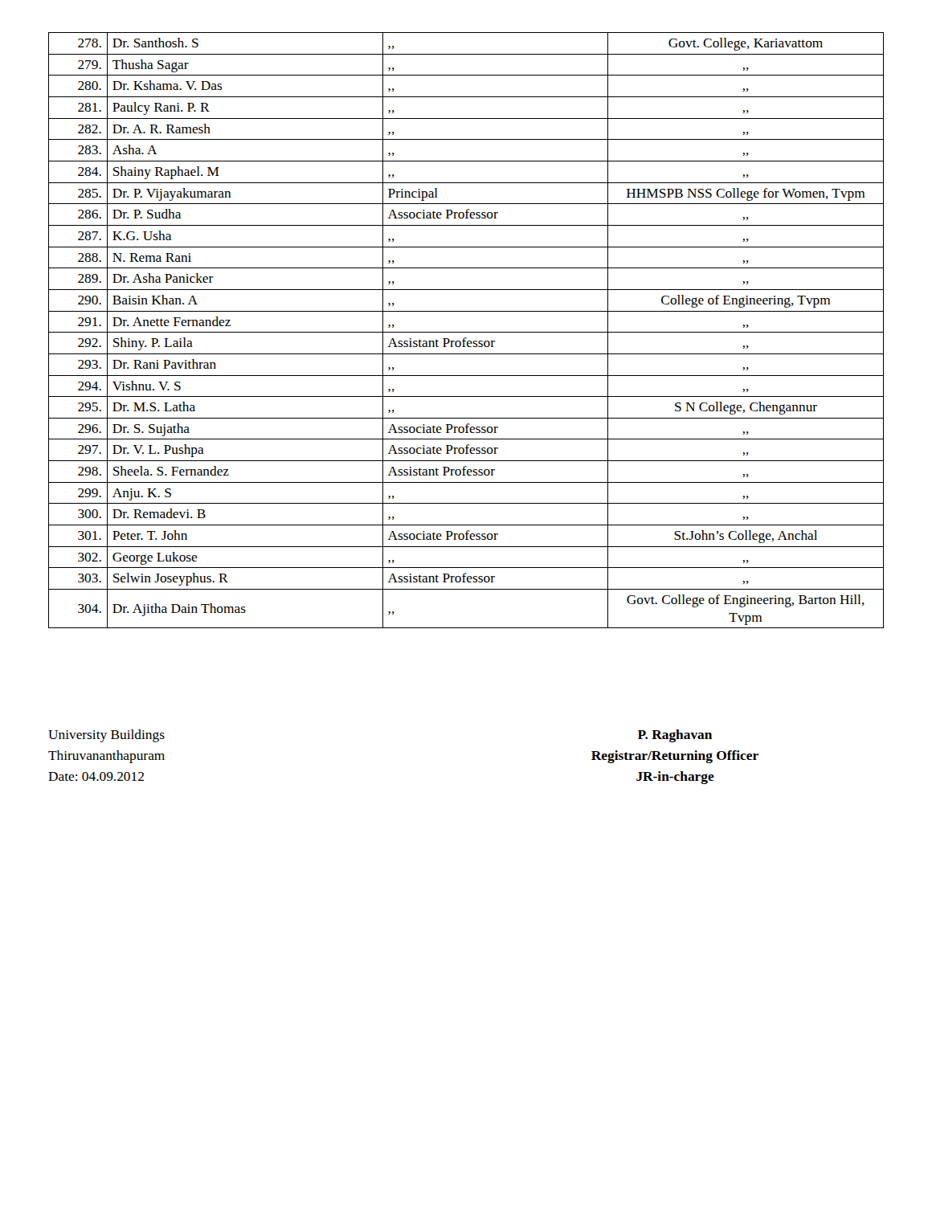| 278. | Dr. Santhosh. S | ,, | Govt. College, Kariavattom |
| 279. | Thusha Sagar | ,, | ,, |
| 280. | Dr. Kshama. V. Das | ,, | ,, |
| 281. | Paulcy Rani. P. R | ,, | ,, |
| 282. | Dr. A. R. Ramesh | ,, | ,, |
| 283. | Asha. A | ,, | ,, |
| 284. | Shainy Raphael. M | ,, | ,, |
| 285. | Dr. P. Vijayakumaran | Principal | HHMSPB NSS College for Women, Tvpm |
| 286. | Dr. P. Sudha | Associate Professor | ,, |
| 287. | K.G. Usha | ,, | ,, |
| 288. | N. Rema Rani | ,, | ,, |
| 289. | Dr. Asha Panicker | ,, | ,, |
| 290. | Baisin Khan. A | ,, | College of Engineering, Tvpm |
| 291. | Dr. Anette Fernandez | ,, | ,, |
| 292. | Shiny. P. Laila | Assistant Professor | ,, |
| 293. | Dr. Rani Pavithran | ,, | ,, |
| 294. | Vishnu. V. S | ,, | ,, |
| 295. | Dr. M.S. Latha | ,, | S N College, Chengannur |
| 296. | Dr. S. Sujatha | Associate Professor | ,, |
| 297. | Dr. V. L. Pushpa | Associate Professor | ,, |
| 298. | Sheela. S. Fernandez | Assistant Professor | ,, |
| 299. | Anju. K. S | ,, | ,, |
| 300. | Dr. Remadevi. B | ,, | ,, |
| 301. | Peter. T. John | Associate Professor | St.John’s College, Anchal |
| 302. | George Lukose | ,, | ,, |
| 303. | Selwin Joseyphus. R | Assistant Professor | ,, |
| 304. | Dr. Ajitha Dain Thomas | ,, | Govt. College of Engineering, Barton Hill, Tvpm |
University Buildings
Thiruvananthapuram
Date: 04.09.2012
P. Raghavan
Registrar/Returning Officer
JR-in-charge